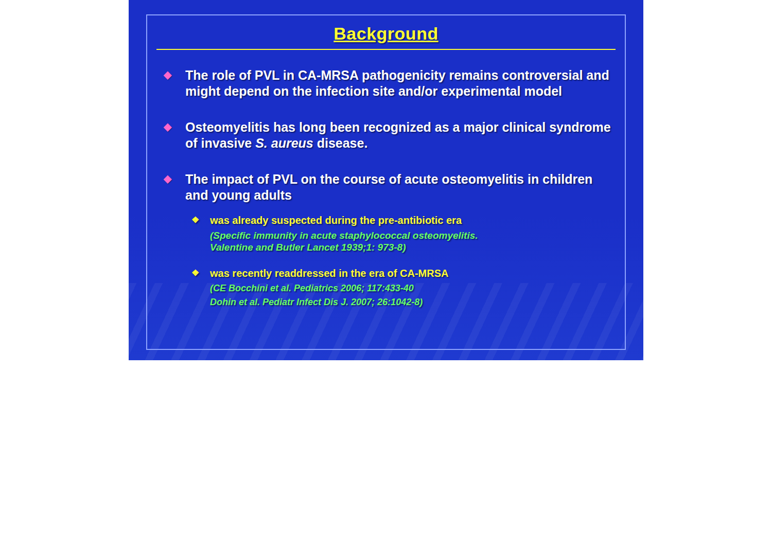Background
The role of PVL in CA-MRSA pathogenicity remains controversial and might depend on the infection site and/or experimental model
Osteomyelitis has long been recognized as a major clinical syndrome of invasive S. aureus disease.
The impact of PVL on the course of acute osteomyelitis in children and young adults
was already suspected during the pre-antibiotic era (Specific immunity in acute staphylococcal osteomyelitis.
Valentine and Butler Lancet 1939;1: 973-8)
was recently readdressed in the era of CA-MRSA (CE Bocchini et al. Pediatrics 2006; 117:433-40 Dohin et al. Pediatr Infect Dis J. 2007; 26:1042-8)